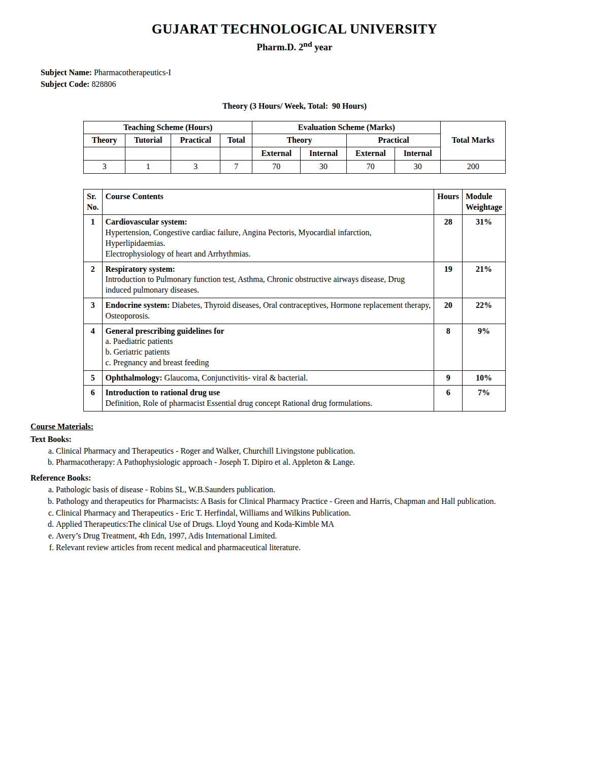GUJARAT TECHNOLOGICAL UNIVERSITY
Pharm.D. 2nd year
Subject Name: Pharmacotherapeutics-I
Subject Code: 828806
Theory (3 Hours/ Week, Total: 90 Hours)
| Teaching Scheme (Hours) | Evaluation Scheme (Marks) | Total Marks |
| --- | --- | --- |
| Theory | Tutorial | Practical | Total | Theory | Practical |
| | | | | External | Internal | External | Internal |
| 3 | 1 | 3 | 7 | 70 | 30 | 70 | 30 | 200 |
| Sr. No. | Course Contents | Hours | Module Weightage |
| --- | --- | --- | --- |
| 1 | Cardiovascular system: Hypertension, Congestive cardiac failure, Angina Pectoris, Myocardial infarction, Hyperlipidaemias. Electrophysiology of heart and Arrhythmias. | 28 | 31% |
| 2 | Respiratory system: Introduction to Pulmonary function test, Asthma, Chronic obstructive airways disease, Drug induced pulmonary diseases. | 19 | 21% |
| 3 | Endocrine system: Diabetes, Thyroid diseases, Oral contraceptives, Hormone replacement therapy, Osteoporosis. | 20 | 22% |
| 4 | General prescribing guidelines for a. Paediatric patients b. Geriatric patients c. Pregnancy and breast feeding | 8 | 9% |
| 5 | Ophthalmology: Glaucoma, Conjunctivitis- viral & bacterial. | 9 | 10% |
| 6 | Introduction to rational drug use Definition, Role of pharmacist Essential drug concept Rational drug formulations. | 6 | 7% |
Course Materials:
Text Books:
Clinical Pharmacy and Therapeutics - Roger and Walker, Churchill Livingstone publication.
Pharmacotherapy: A Pathophysiologic approach - Joseph T. Dipiro et al. Appleton & Lange.
Reference Books:
Pathologic basis of disease - Robins SL, W.B.Saunders publication.
Pathology and therapeutics for Pharmacists: A Basis for Clinical Pharmacy Practice - Green and Harris, Chapman and Hall publication.
Clinical Pharmacy and Therapeutics - Eric T. Herfindal, Williams and Wilkins Publication.
Applied Therapeutics:The clinical Use of Drugs. Lloyd Young and Koda-Kimble MA
Avery’s Drug Treatment, 4th Edn, 1997, Adis International Limited.
Relevant review articles from recent medical and pharmaceutical literature.